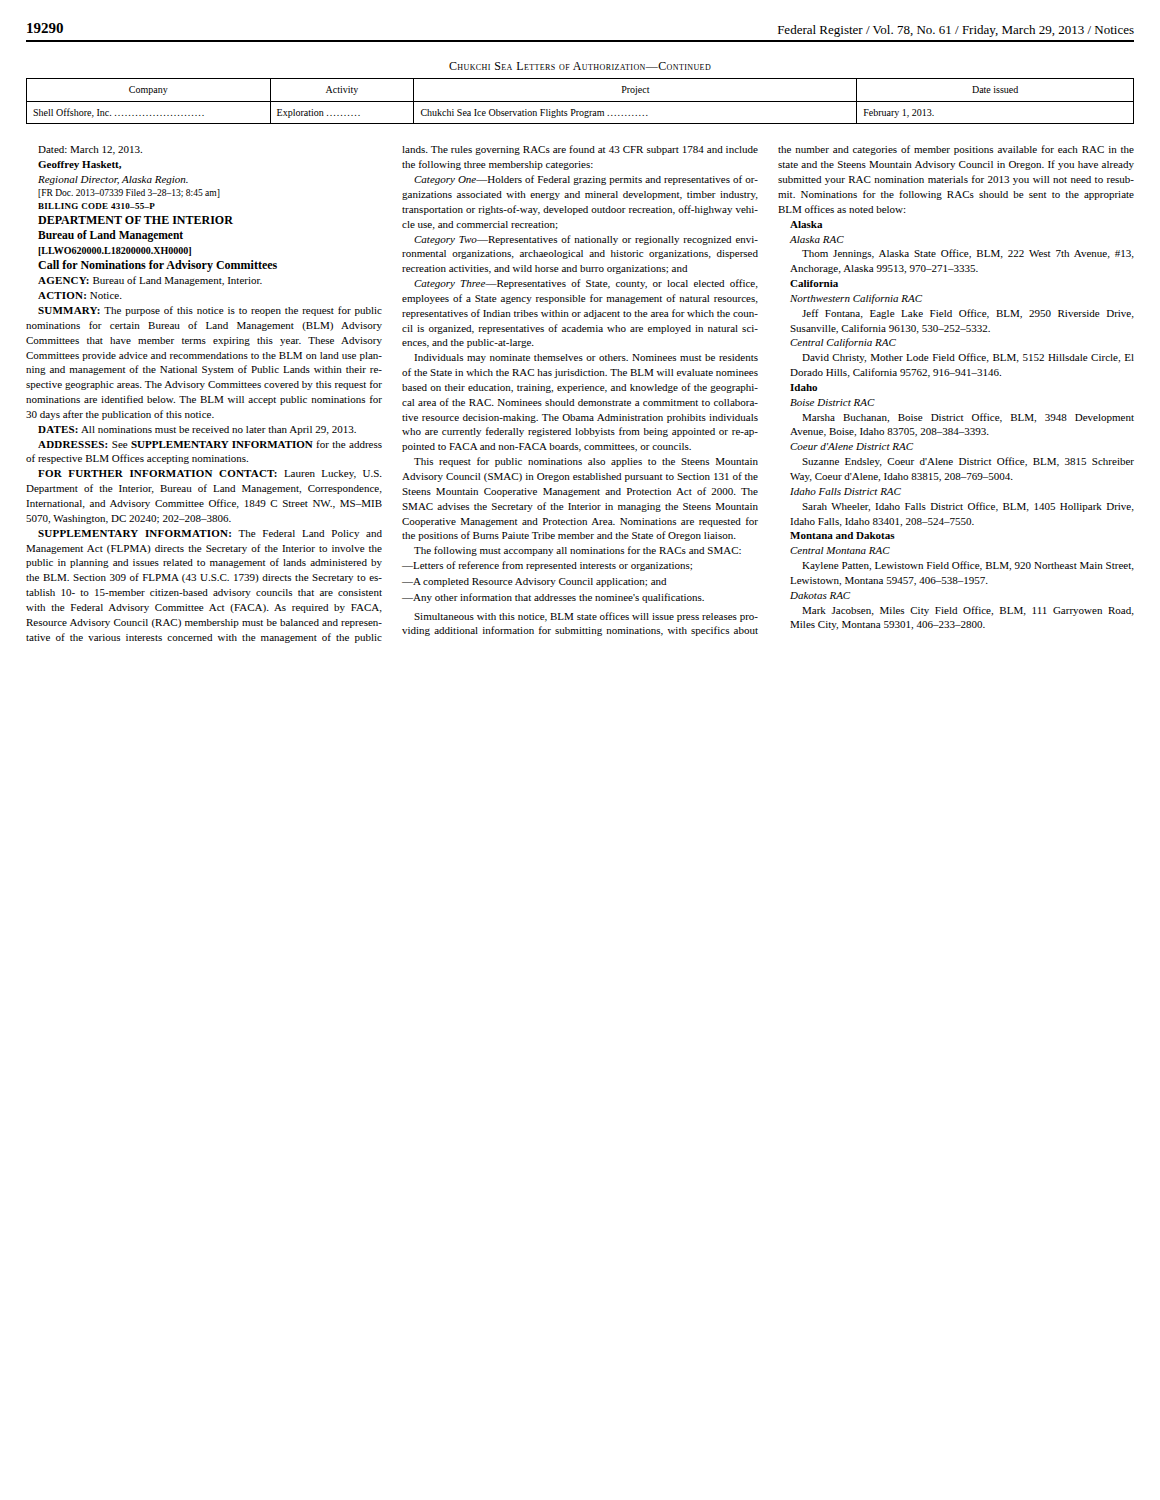19290
Federal Register / Vol. 78, No. 61 / Friday, March 29, 2013 / Notices
Chukchi Sea Letters of Authorization—Continued
| Company | Activity | Project | Date issued |
| --- | --- | --- | --- |
| Shell Offshore, Inc. .......................... | Exploration .......... | Chukchi Sea Ice Observation Flights Program ............ | February 1, 2013. |
Dated: March 12, 2013.
Geoffrey Haskett,
Regional Director, Alaska Region.
[FR Doc. 2013–07339 Filed 3–28–13; 8:45 am]
BILLING CODE 4310–55–P
DEPARTMENT OF THE INTERIOR
Bureau of Land Management
[LLWO620000.L18200000.XH0000]
Call for Nominations for Advisory Committees
AGENCY: Bureau of Land Management, Interior.
ACTION: Notice.
SUMMARY: The purpose of this notice is to reopen the request for public nominations for certain Bureau of Land Management (BLM) Advisory Committees that have member terms expiring this year. These Advisory Committees provide advice and recommendations to the BLM on land use planning and management of the National System of Public Lands within their respective geographic areas. The Advisory Committees covered by this request for nominations are identified below. The BLM will accept public nominations for 30 days after the publication of this notice.
DATES: All nominations must be received no later than April 29, 2013.
ADDRESSES: See SUPPLEMENTARY INFORMATION for the address of respective BLM Offices accepting nominations.
FOR FURTHER INFORMATION CONTACT: Lauren Luckey, U.S. Department of the Interior, Bureau of Land Management, Correspondence, International, and Advisory Committee Office, 1849 C Street NW., MS–MIB 5070, Washington, DC 20240; 202–208–3806.
SUPPLEMENTARY INFORMATION: The Federal Land Policy and Management Act (FLPMA) directs the Secretary of the Interior to involve the public in planning and issues related to management of lands administered by the BLM. Section 309 of FLPMA (43 U.S.C. 1739) directs the Secretary to establish 10- to 15-member citizen-based advisory councils that are consistent with the Federal Advisory Committee Act (FACA). As required by FACA, Resource Advisory Council (RAC) membership must be balanced and representative of the various interests concerned with the management of the public lands. The rules governing RACs are found at 43 CFR subpart 1784 and include the following three membership categories:
Category One—Holders of Federal grazing permits and representatives of organizations associated with energy and mineral development, timber industry, transportation or rights-of-way, developed outdoor recreation, off-highway vehicle use, and commercial recreation;
Category Two—Representatives of nationally or regionally recognized environmental organizations, archaeological and historic organizations, dispersed recreation activities, and wild horse and burro organizations; and
Category Three—Representatives of State, county, or local elected office, employees of a State agency responsible for management of natural resources, representatives of Indian tribes within or adjacent to the area for which the council is organized, representatives of academia who are employed in natural sciences, and the public-at-large.
Individuals may nominate themselves or others. Nominees must be residents of the State in which the RAC has jurisdiction. The BLM will evaluate nominees based on their education, training, experience, and knowledge of the geographical area of the RAC. Nominees should demonstrate a commitment to collaborative resource decision-making. The Obama Administration prohibits individuals who are currently federally registered lobbyists from being appointed or re-appointed to FACA and non-FACA boards, committees, or councils.
This request for public nominations also applies to the Steens Mountain Advisory Council (SMAC) in Oregon established pursuant to Section 131 of the Steens Mountain Cooperative Management and Protection Act of 2000. The SMAC advises the Secretary of the Interior in managing the Steens Mountain Cooperative Management and Protection Area. Nominations are requested for the positions of Burns Paiute Tribe member and the State of Oregon liaison.
The following must accompany all nominations for the RACs and SMAC:
—Letters of reference from represented interests or organizations;
—A completed Resource Advisory Council application; and
—Any other information that addresses the nominee's qualifications.
Simultaneous with this notice, BLM state offices will issue press releases providing additional information for submitting nominations, with specifics about the number and categories of member positions available for each RAC in the state and the Steens Mountain Advisory Council in Oregon. If you have already submitted your RAC nomination materials for 2013 you will not need to resubmit. Nominations for the following RACs should be sent to the appropriate BLM offices as noted below:
Alaska
Alaska RAC
Thom Jennings, Alaska State Office, BLM, 222 West 7th Avenue, #13, Anchorage, Alaska 99513, 970–271–3335.
California
Northwestern California RAC
Jeff Fontana, Eagle Lake Field Office, BLM, 2950 Riverside Drive, Susanville, California 96130, 530–252–5332.
Central California RAC
David Christy, Mother Lode Field Office, BLM, 5152 Hillsdale Circle, El Dorado Hills, California 95762, 916–941–3146.
Idaho
Boise District RAC
Marsha Buchanan, Boise District Office, BLM, 3948 Development Avenue, Boise, Idaho 83705, 208–384–3393.
Coeur d'Alene District RAC
Suzanne Endsley, Coeur d'Alene District Office, BLM, 3815 Schreiber Way, Coeur d'Alene, Idaho 83815, 208–769–5004.
Idaho Falls District RAC
Sarah Wheeler, Idaho Falls District Office, BLM, 1405 Hollipark Drive, Idaho Falls, Idaho 83401, 208–524–7550.
Montana and Dakotas
Central Montana RAC
Kaylene Patten, Lewistown Field Office, BLM, 920 Northeast Main Street, Lewistown, Montana 59457, 406–538–1957.
Dakotas RAC
Mark Jacobsen, Miles City Field Office, BLM, 111 Garryowen Road, Miles City, Montana 59301, 406–233–2800.